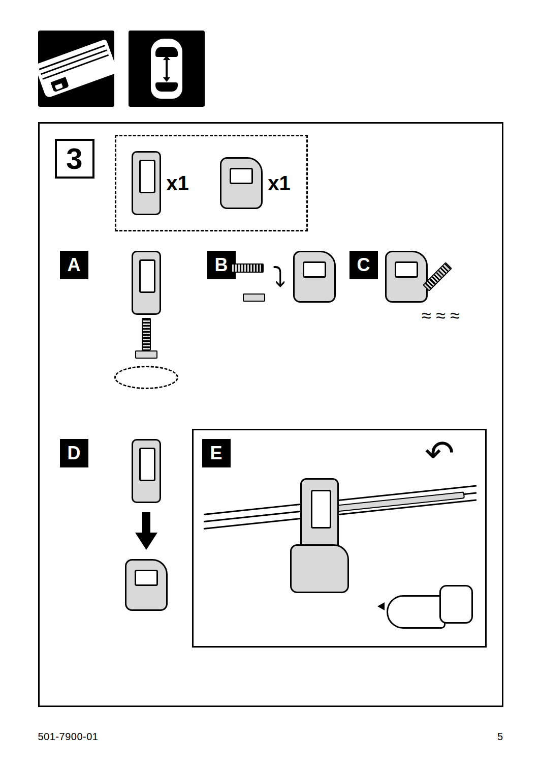3
x1
x1
A
B
C
D
E
⤵
≈ ≈ ≈
↶
501-7900-01 5